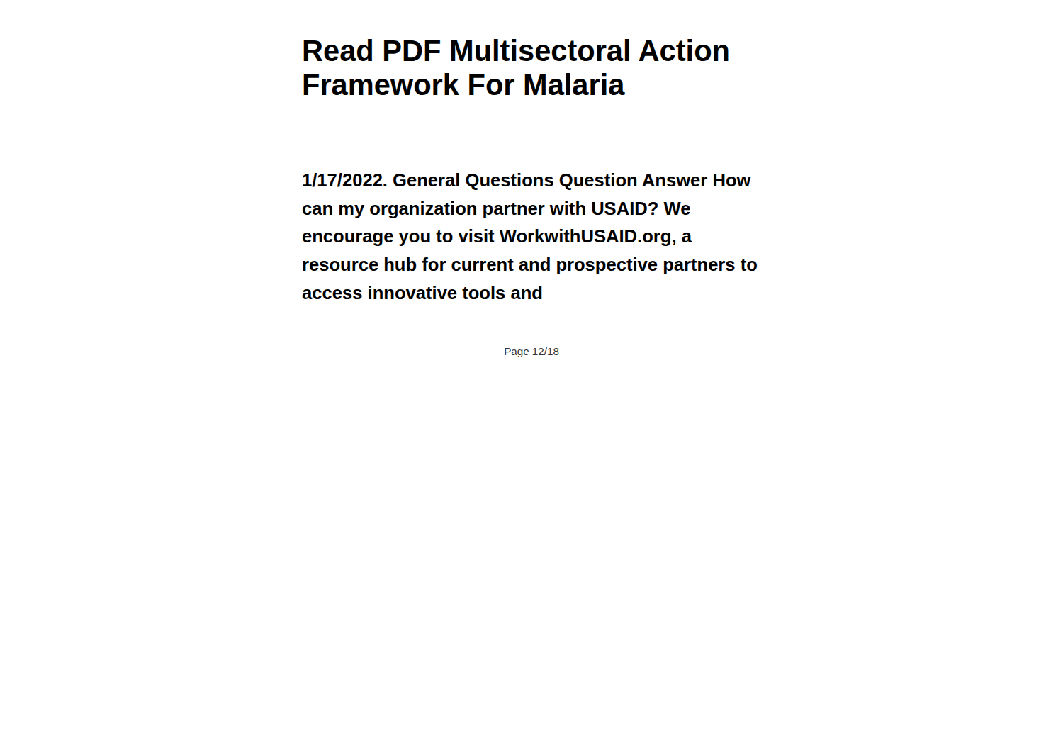Read PDF Multisectoral Action Framework For Malaria
1/17/2022. General Questions Question Answer How can my organization partner with USAID? We encourage you to visit WorkwithUSAID.org, a resource hub for current and prospective partners to access innovative tools and
Page 12/18